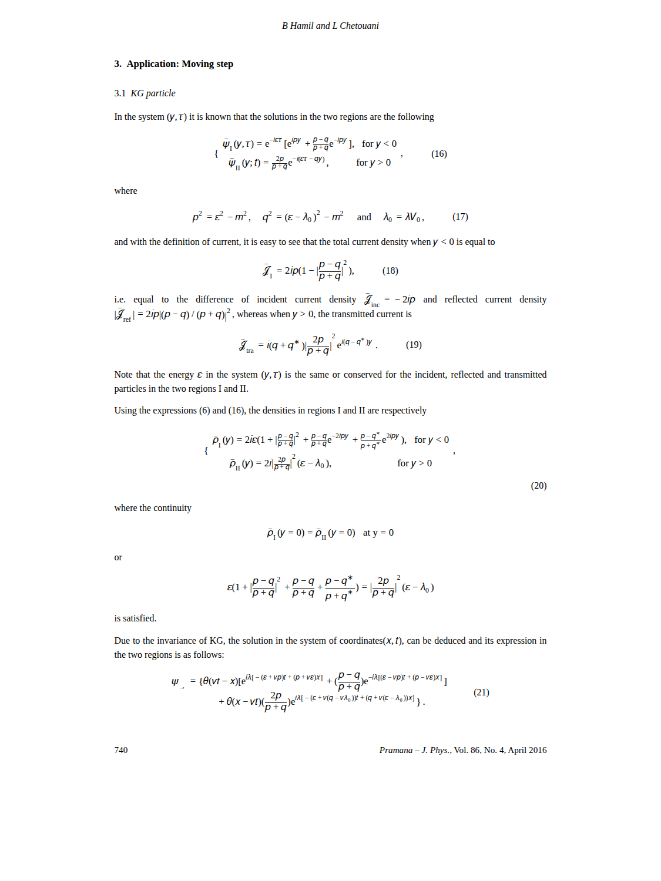B Hamil and L Chetouani
3. Application: Moving step
3.1 KG particle
In the system (y,τ) it is known that the solutions in the two regions are the following
{ ψ¯I (y,τ) = e−iετ [ eipy + p−qp+q e−ipy ] , for y<0 ψ¯II (y;t) = 2pp+q e−i(ετ−qy) , for y>0 ,
(16)
where
p2=ε2−m2 , q2=(ε−λ0)2−m2 and λ0=λV0,
(17)
and with the definition of current, it is easy to see that the total current density when y<0 is equal to
𝒥¯I = 2ip ( 1− |p−qp+q| 2 ) ,
(18)
i.e. equal to the difference of incident current density 𝒥¯inc=−2ip and reflected current density |𝒥¯ref|=2ip|(p−q)/(p+q)|2, whereas when y>0, the transmitted current is
𝒥¯tra = i(q+q∗) |2pp+q| 2 ei(q−q∗)y .
(19)
Note that the energy ε in the system (y,τ) is the same or conserved for the incident, reflected and transmitted particles in the two regions I and II.
Using the expressions (6) and (16), the densities in regions I and II are respectively
{ ρ¯I (y) = 2iε ( 1+ |p−qp+q|2 + p−qp+q e−2ipy + p−q∗p+q∗ e2ipy ) , for y<0 ρ¯II (y) = 2i |2pp+q|2 (ε−λ0) , for y>0 ,
(20)
where the continuity
ρ¯I (y=0) = ρ¯II (y=0) at y=0
or
ε ( 1+ |p−qp+q|2 + p−qp+q + p−q∗p+q∗ ) = |2pp+q|2 (ε−λ0)
is satisfied.
Due to the invariance of KG, the solution in the system of coordinates(x,t), can be deduced and its expression in the two regions is as follows:
ψ→ = { θ(vt−x) [ eiλ[−(ε+vp)t+(p+vε)x] + (p−qp+q) e−iλ[(ε−vp)t+(p−vε)x] ] + θ(x−vt) (2pp+q) eiλ[−(ε+v(q−vλ0))t+(q+v(ε−λ0))x] } .
(21)
740 Pramana – J. Phys., Vol. 86, No. 4, April 2016